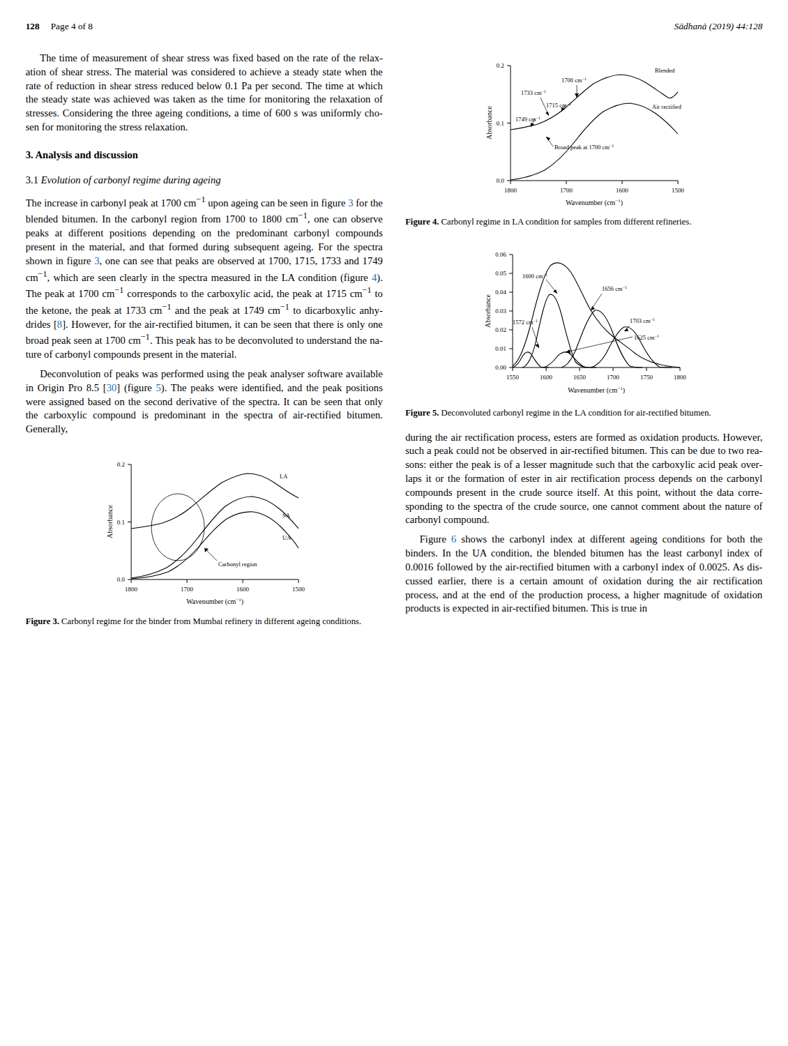128 Page 4 of 8
Sādhanā (2019) 44:128
The time of measurement of shear stress was fixed based on the rate of the relaxation of shear stress. The material was considered to achieve a steady state when the rate of reduction in shear stress reduced below 0.1 Pa per second. The time at which the steady state was achieved was taken as the time for monitoring the relaxation of stresses. Considering the three ageing conditions, a time of 600 s was uniformly chosen for monitoring the stress relaxation.
3. Analysis and discussion
3.1 Evolution of carbonyl regime during ageing
The increase in carbonyl peak at 1700 cm−1 upon ageing can be seen in figure 3 for the blended bitumen. In the carbonyl region from 1700 to 1800 cm−1, one can observe peaks at different positions depending on the predominant carbonyl compounds present in the material, and that formed during subsequent ageing. For the spectra shown in figure 3, one can see that peaks are observed at 1700, 1715, 1733 and 1749 cm−1, which are seen clearly in the spectra measured in the LA condition (figure 4). The peak at 1700 cm−1 corresponds to the carboxylic acid, the peak at 1715 cm−1 to the ketone, the peak at 1733 cm−1 and the peak at 1749 cm−1 to dicarboxylic anhydrides [8]. However, for the air-rectified bitumen, it can be seen that there is only one broad peak seen at 1700 cm−1. This peak has to be deconvoluted to understand the nature of carbonyl compounds present in the material.
Deconvolution of peaks was performed using the peak analyser software available in Origin Pro 8.5 [30] (figure 5). The peaks were identified, and the peak positions were assigned based on the second derivative of the spectra. It can be seen that only the carboxylic compound is predominant in the spectra of air-rectified bitumen. Generally,
0.0 0.1 0.2 1800 1700 1600 1500 Wavenumber (cm−1) Absorbance LA SA UA Carbonyl region
Figure 3. Carbonyl regime for the binder from Mumbai refinery in different ageing conditions.
0.0 0.1 0.2 1800 1700 1600 1500 Wavenumber (cm−1) Absorbance Blended Air rectified 1733 cm−1 1700 cm−1 1715 cm−1 1749 cm−1 Broad peak at 1700 cm−1
Figure 4. Carbonyl regime in LA condition for samples from different refineries.
0.00 0.01 0.02 0.03 0.04 0.05 0.06 1550 1600 1650 1700 1750 1800 Wavenumber (cm−1) Absorbance 1600 cm−1 1656 cm−1 1572 cm−1 1703 cm−1 1625 cm−1
Figure 5. Deconvoluted carbonyl regime in the LA condition for air-rectified bitumen.
during the air rectification process, esters are formed as oxidation products. However, such a peak could not be observed in air-rectified bitumen. This can be due to two reasons: either the peak is of a lesser magnitude such that the carboxylic acid peak overlaps it or the formation of ester in air rectification process depends on the carbonyl compounds present in the crude source itself. At this point, without the data corresponding to the spectra of the crude source, one cannot comment about the nature of carbonyl compound.
Figure 6 shows the carbonyl index at different ageing conditions for both the binders. In the UA condition, the blended bitumen has the least carbonyl index of 0.0016 followed by the air-rectified bitumen with a carbonyl index of 0.0025. As discussed earlier, there is a certain amount of oxidation during the air rectification process, and at the end of the production process, a higher magnitude of oxidation products is expected in air-rectified bitumen. This is true in